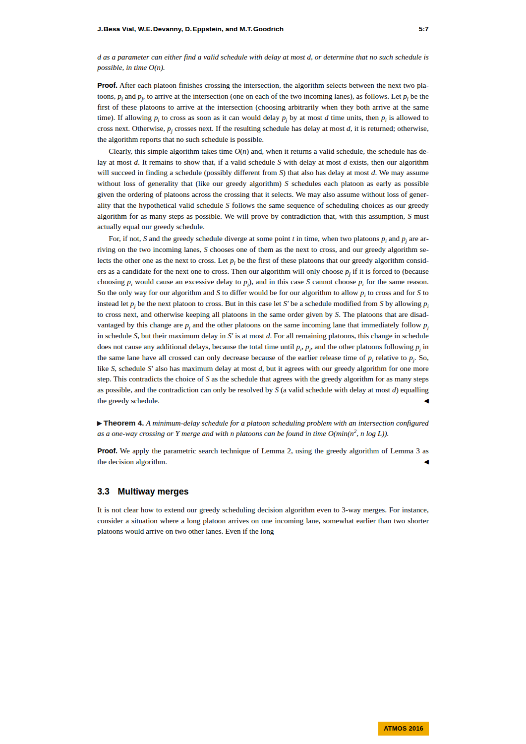J. Besa Vial, W.E. Devanny, D. Eppstein, and M.T. Goodrich
5:7
d as a parameter can either find a valid schedule with delay at most d, or determine that no such schedule is possible, in time O(n).
Proof. After each platoon finishes crossing the intersection, the algorithm selects between the next two platoons, pi and pj, to arrive at the intersection (one on each of the two incoming lanes), as follows. Let pi be the first of these platoons to arrive at the intersection (choosing arbitrarily when they both arrive at the same time). If allowing pi to cross as soon as it can would delay pj by at most d time units, then pi is allowed to cross next. Otherwise, pj crosses next. If the resulting schedule has delay at most d, it is returned; otherwise, the algorithm reports that no such schedule is possible.
Clearly, this simple algorithm takes time O(n) and, when it returns a valid schedule, the schedule has delay at most d. It remains to show that, if a valid schedule S with delay at most d exists, then our algorithm will succeed in finding a schedule (possibly different from S) that also has delay at most d. We may assume without loss of generality that (like our greedy algorithm) S schedules each platoon as early as possible given the ordering of platoons across the crossing that it selects. We may also assume without loss of generality that the hypothetical valid schedule S follows the same sequence of scheduling choices as our greedy algorithm for as many steps as possible. We will prove by contradiction that, with this assumption, S must actually equal our greedy schedule.
For, if not, S and the greedy schedule diverge at some point t in time, when two platoons pi and pj are arriving on the two incoming lanes, S chooses one of them as the next to cross, and our greedy algorithm selects the other one as the next to cross. Let pi be the first of these platoons that our greedy algorithm considers as a candidate for the next one to cross. Then our algorithm will only choose pj if it is forced to (because choosing pi would cause an excessive delay to pj), and in this case S cannot choose pi for the same reason. So the only way for our algorithm and S to differ would be for our algorithm to allow pi to cross and for S to instead let pj be the next platoon to cross. But in this case let S′ be a schedule modified from S by allowing pi to cross next, and otherwise keeping all platoons in the same order given by S. The platoons that are disadvantaged by this change are pj and the other platoons on the same incoming lane that immediately follow pj in schedule S, but their maximum delay in S′ is at most d. For all remaining platoons, this change in schedule does not cause any additional delays, because the total time until pi, pj, and the other platoons following pj in the same lane have all crossed can only decrease because of the earlier release time of pi relative to pj. So, like S, schedule S′ also has maximum delay at most d, but it agrees with our greedy algorithm for one more step. This contradicts the choice of S as the schedule that agrees with the greedy algorithm for as many steps as possible, and the contradiction can only be resolved by S (a valid schedule with delay at most d) equalling the greedy schedule.
Theorem 4. A minimum-delay schedule for a platoon scheduling problem with an intersection configured as a one-way crossing or Y merge and with n platoons can be found in time O(min(n2, n log L)).
Proof. We apply the parametric search technique of Lemma 2, using the greedy algorithm of Lemma 3 as the decision algorithm.
3.3 Multiway merges
It is not clear how to extend our greedy scheduling decision algorithm even to 3-way merges. For instance, consider a situation where a long platoon arrives on one incoming lane, somewhat earlier than two shorter platoons would arrive on two other lanes. Even if the long
ATMOS 2016